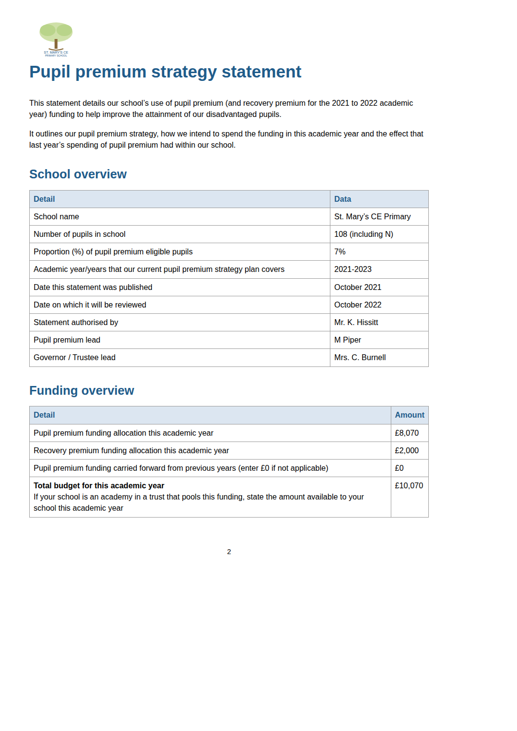ST. MARY'S CE PRIMARY SCHOOL
Pupil premium strategy statement
This statement details our school’s use of pupil premium (and recovery premium for the 2021 to 2022 academic year) funding to help improve the attainment of our disadvantaged pupils.
It outlines our pupil premium strategy, how we intend to spend the funding in this academic year and the effect that last year’s spending of pupil premium had within our school.
School overview
| Detail | Data |
| --- | --- |
| School name | St. Mary’s CE Primary |
| Number of pupils in school | 108 (including N) |
| Proportion (%) of pupil premium eligible pupils | 7% |
| Academic year/years that our current pupil premium strategy plan covers | 2021-2023 |
| Date this statement was published | October 2021 |
| Date on which it will be reviewed | October 2022 |
| Statement authorised by | Mr. K. Hissitt |
| Pupil premium lead | M Piper |
| Governor / Trustee lead | Mrs. C. Burnell |
Funding overview
| Detail | Amount |
| --- | --- |
| Pupil premium funding allocation this academic year | £8,070 |
| Recovery premium funding allocation this academic year | £2,000 |
| Pupil premium funding carried forward from previous years (enter £0 if not applicable) | £0 |
| Total budget for this academic year If your school is an academy in a trust that pools this funding, state the amount available to your school this academic year | £10,070 |
2